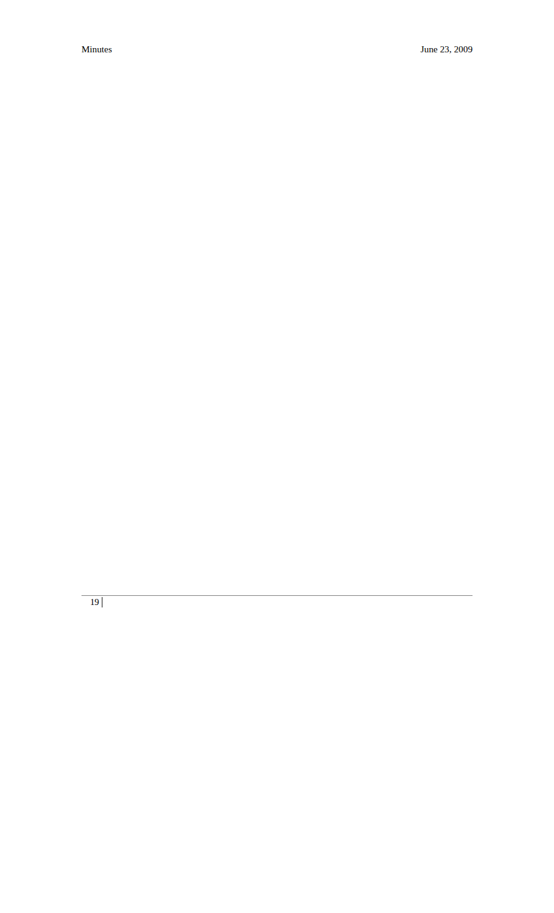Minutes
June 23, 2009
19